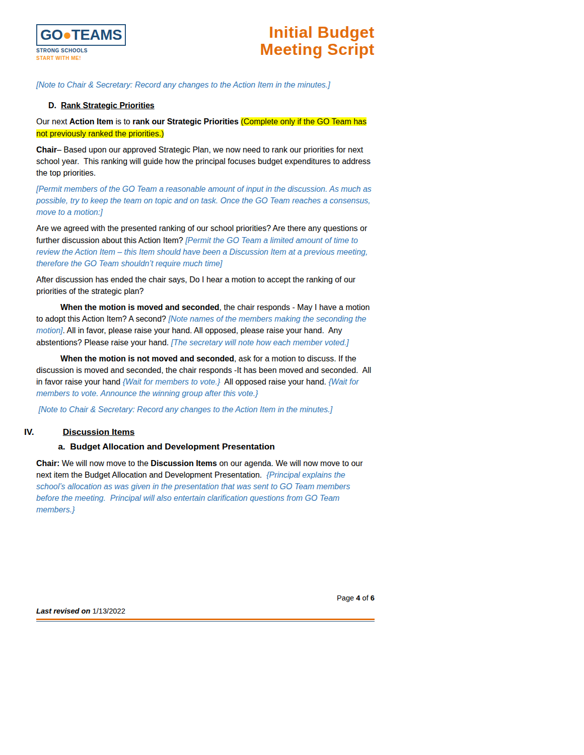GO●TEAMS
STRONG SCHOOLS
START WITH ME!
Initial Budget
Meeting Script
[Note to Chair & Secretary: Record any changes to the Action Item in the minutes.]
D. Rank Strategic Priorities
Our next Action Item is to rank our Strategic Priorities (Complete only if the GO Team has not previously ranked the priorities.)
Chair– Based upon our approved Strategic Plan, we now need to rank our priorities for next school year. This ranking will guide how the principal focuses budget expenditures to address the top priorities.
[Permit members of the GO Team a reasonable amount of input in the discussion. As much as possible, try to keep the team on topic and on task. Once the GO Team reaches a consensus, move to a motion:]
Are we agreed with the presented ranking of our school priorities? Are there any questions or further discussion about this Action Item? [Permit the GO Team a limited amount of time to review the Action Item – this Item should have been a Discussion Item at a previous meeting, therefore the GO Team shouldn’t require much time]
After discussion has ended the chair says, Do I hear a motion to accept the ranking of our priorities of the strategic plan?
When the motion is moved and seconded, the chair responds - May I have a motion to adopt this Action Item? A second? [Note names of the members making the seconding the motion]. All in favor, please raise your hand. All opposed, please raise your hand. Any abstentions? Please raise your hand. [The secretary will note how each member voted.]
When the motion is not moved and seconded, ask for a motion to discuss. If the discussion is moved and seconded, the chair responds -It has been moved and seconded. All in favor raise your hand {Wait for members to vote.} All opposed raise your hand. {Wait for members to vote. Announce the winning group after this vote.}
[Note to Chair & Secretary: Record any changes to the Action Item in the minutes.]
IV. Discussion Items
a. Budget Allocation and Development Presentation
Chair: We will now move to the Discussion Items on our agenda. We will now move to our next item the Budget Allocation and Development Presentation. {Principal explains the school’s allocation as was given in the presentation that was sent to GO Team members before the meeting. Principal will also entertain clarification questions from GO Team members.}
Page 4 of 6
Last revised on 1/13/2022